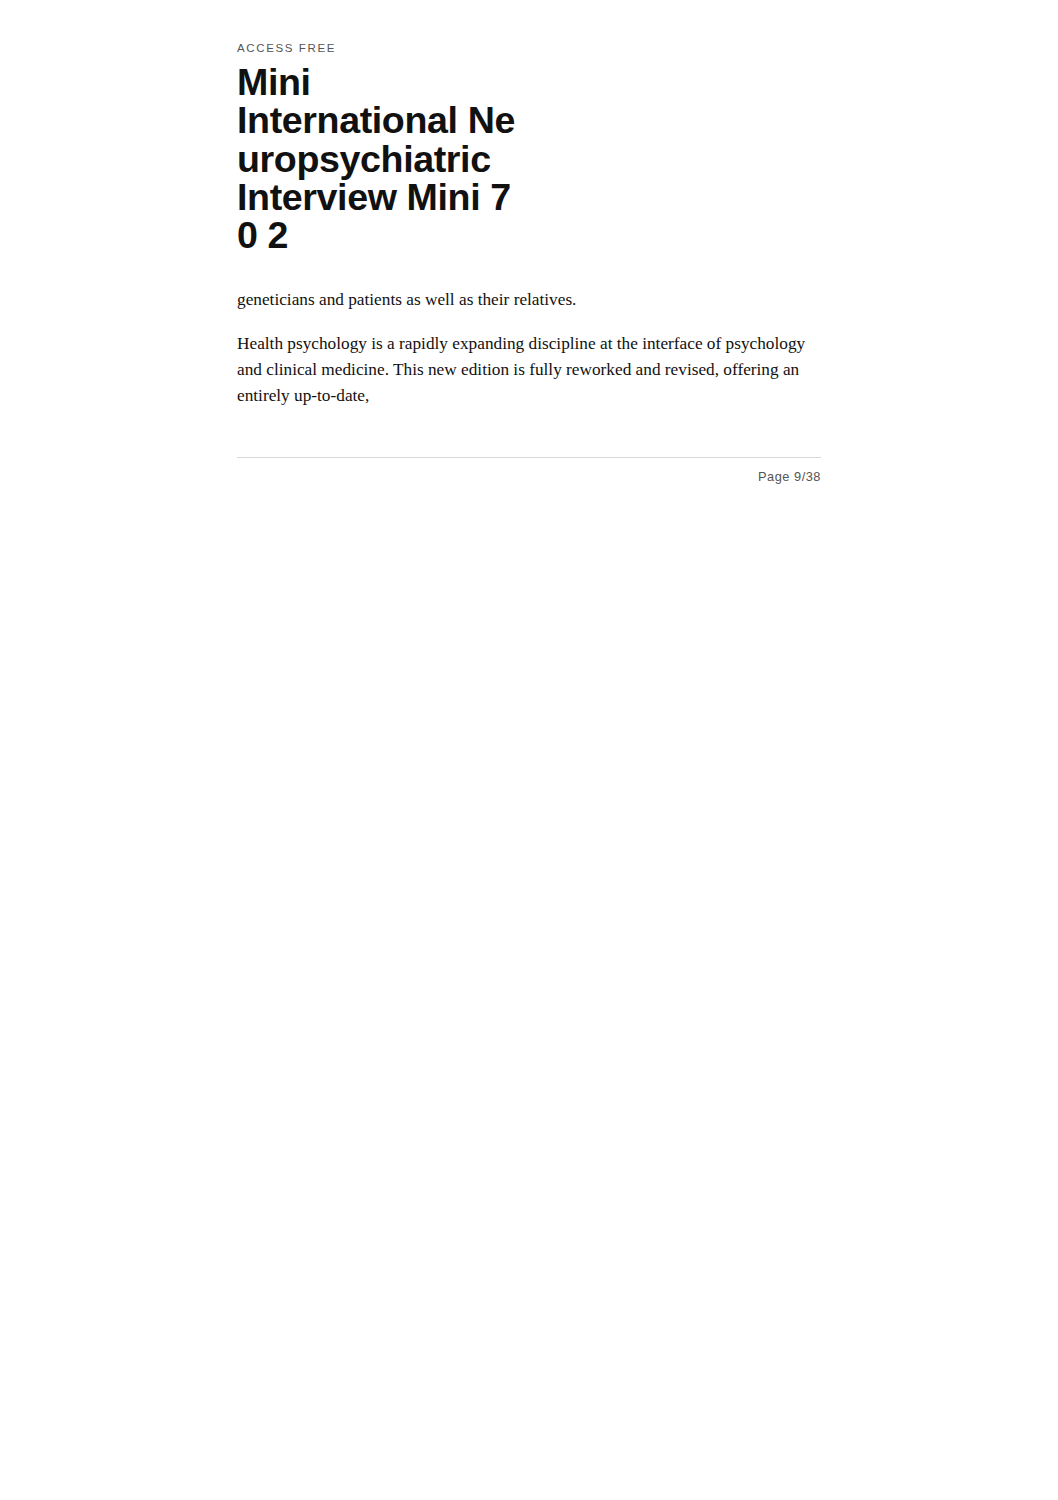Access Free
Mini International Ne uropsychiatric Interview Mini 7 0 2
geneticians and patients as well as their relatives.
Health psychology is a rapidly expanding discipline at the interface of psychology and clinical medicine. This new edition is fully reworked and revised, offering an entirely up-to-date,
Page 9/38